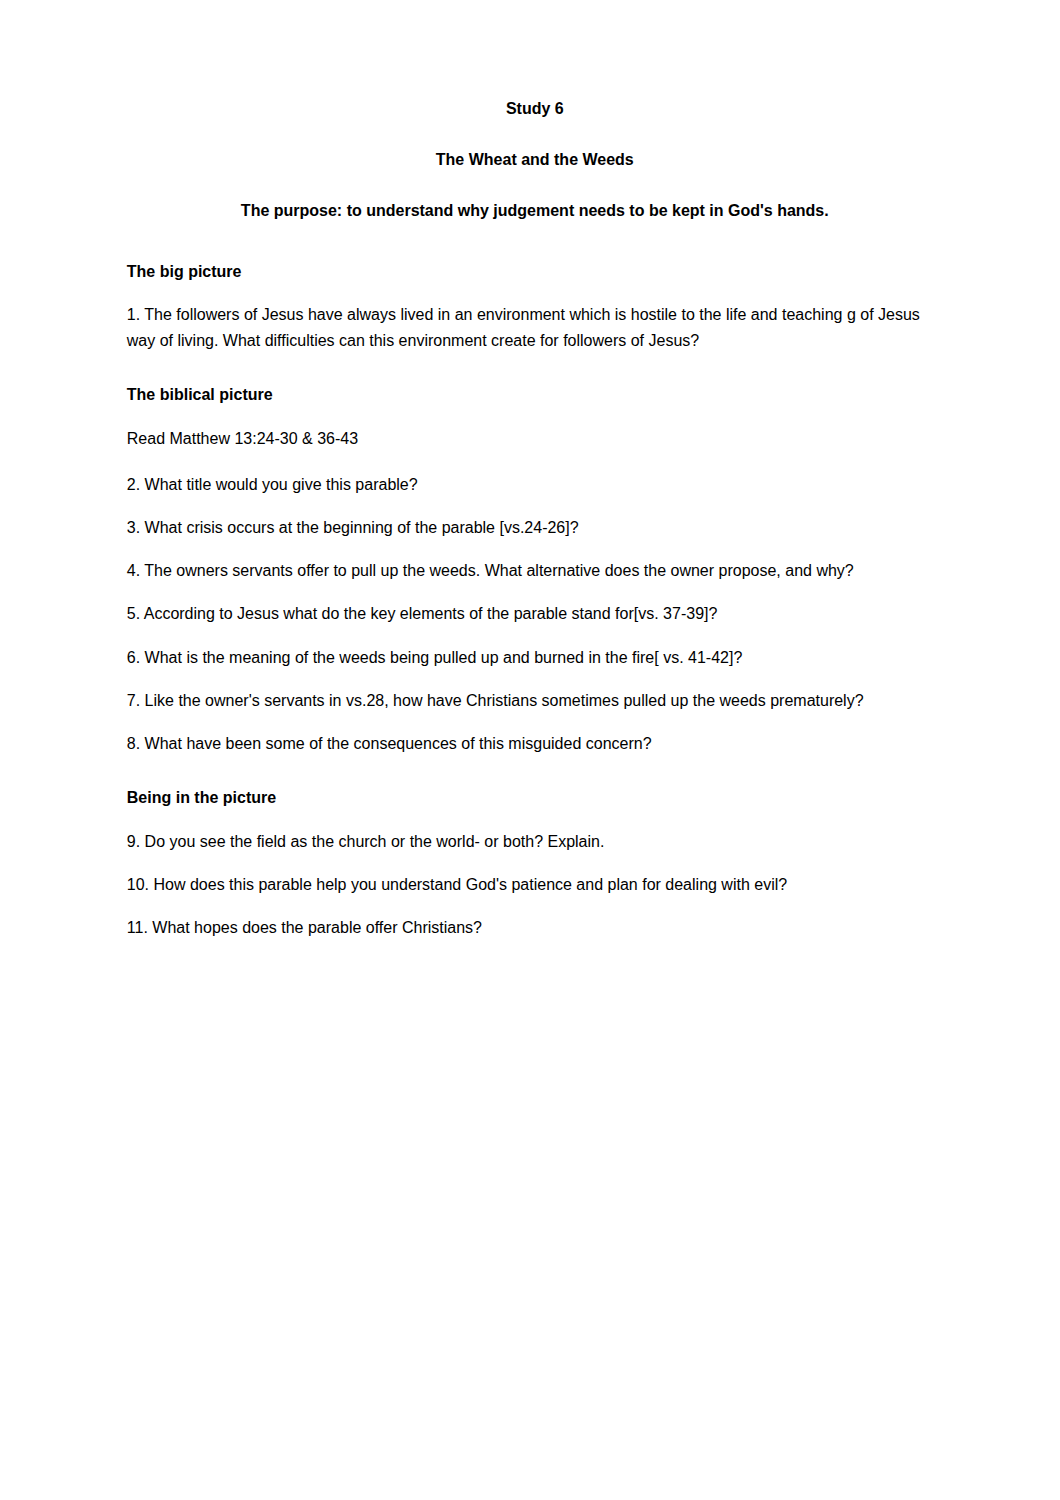Study 6
The Wheat and the Weeds
The purpose: to understand why judgement needs to be kept in God's hands.
The big picture
1. The followers of Jesus have always lived in an environment which is hostile to the life and teaching g of Jesus way of living. What difficulties can this environment create for followers of Jesus?
The biblical picture
Read Matthew 13:24-30 & 36-43
2. What title would you give this parable?
3. What crisis occurs at the beginning of the parable [vs.24-26]?
4. The owners servants offer to pull up the weeds. What alternative does the owner propose, and why?
5. According to Jesus what do the key elements of the parable stand for[vs. 37-39]?
6. What is the meaning of the weeds being pulled up and burned in the fire[ vs. 41-42]?
7. Like the owner's servants in vs.28, how have Christians sometimes pulled up the weeds prematurely?
8. What have been some of the consequences of this misguided concern?
Being in the picture
9. Do you see the field as the church or the world- or both? Explain.
10. How does this parable help you understand God's patience and plan for dealing with evil?
11. What hopes does the parable offer Christians?